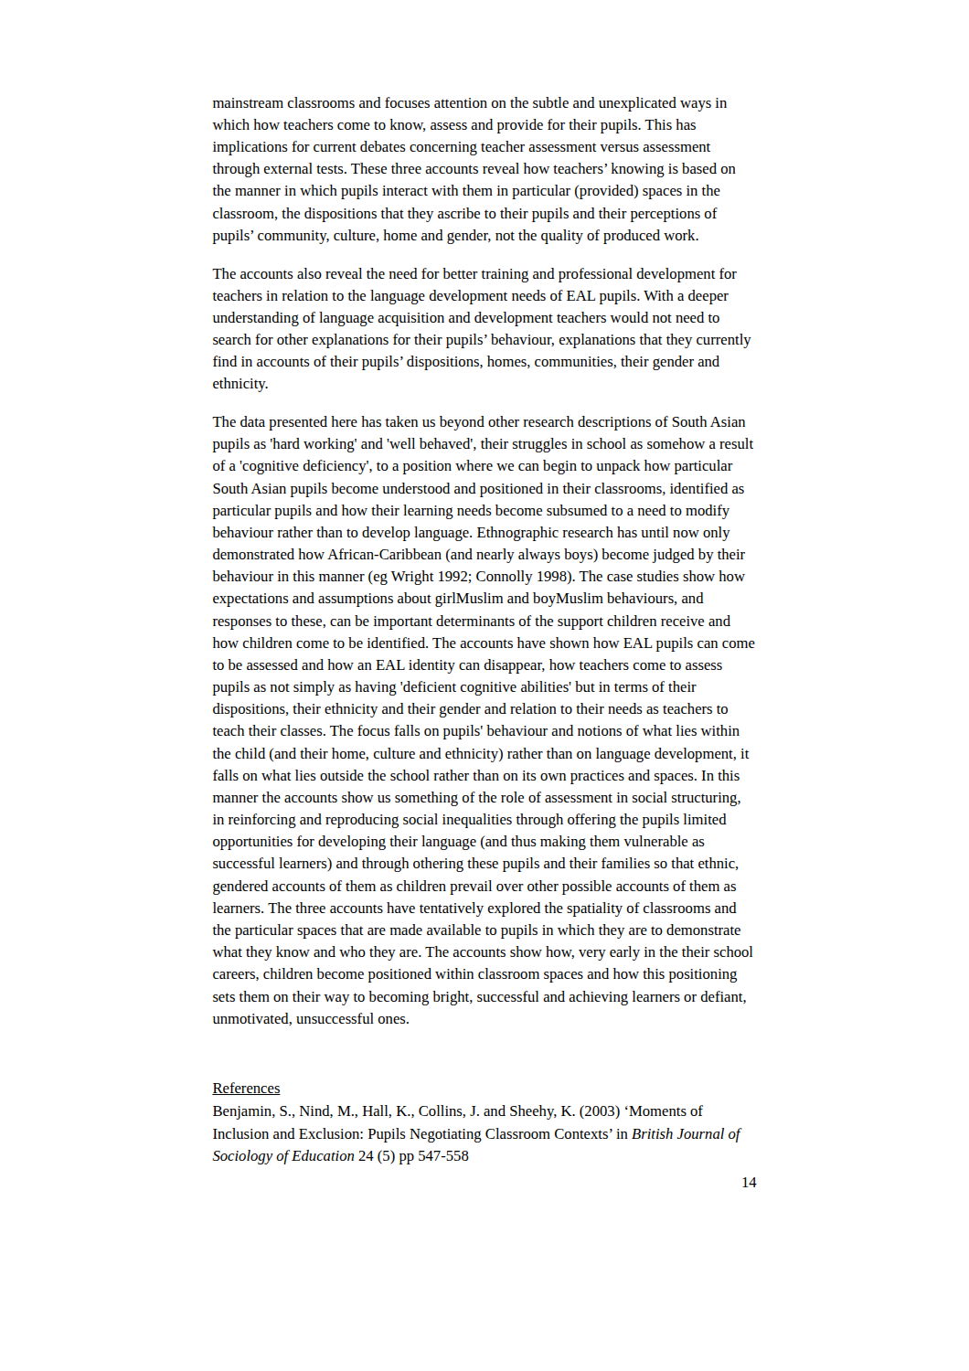mainstream classrooms and focuses attention on the subtle and unexplicated ways in which how teachers come to know, assess and provide for their pupils. This has implications for current debates concerning teacher assessment versus assessment through external tests. These three accounts reveal how teachers’ knowing is based on the manner in which pupils interact with them in particular (provided) spaces in the classroom, the dispositions that they ascribe to their pupils and their perceptions of pupils’ community, culture, home and gender, not the quality of produced work.
The accounts also reveal the need for better training and professional development for teachers in relation to the language development needs of EAL pupils. With a deeper understanding of language acquisition and development teachers would not need to search for other explanations for their pupils’ behaviour, explanations that they currently find in accounts of their pupils’ dispositions, homes, communities, their gender and ethnicity.
The data presented here has taken us beyond other research descriptions of South Asian pupils as 'hard working' and 'well behaved', their struggles in school as somehow a result of a 'cognitive deficiency', to a position where we can begin to unpack how particular South Asian pupils become understood and positioned in their classrooms, identified as particular pupils and how their learning needs become subsumed to a need to modify behaviour rather than to develop language. Ethnographic research has until now only demonstrated how African-Caribbean (and nearly always boys) become judged by their behaviour in this manner (eg Wright 1992; Connolly 1998). The case studies show how expectations and assumptions about girlMuslim and boyMuslim behaviours, and responses to these, can be important determinants of the support children receive and how children come to be identified. The accounts have shown how EAL pupils can come to be assessed and how an EAL identity can disappear, how teachers come to assess pupils as not simply as having 'deficient cognitive abilities' but in terms of their dispositions, their ethnicity and their gender and relation to their needs as teachers to teach their classes. The focus falls on pupils' behaviour and notions of what lies within the child (and their home, culture and ethnicity) rather than on language development, it falls on what lies outside the school rather than on its own practices and spaces. In this manner the accounts show us something of the role of assessment in social structuring, in reinforcing and reproducing social inequalities through offering the pupils limited opportunities for developing their language (and thus making them vulnerable as successful learners) and through othering these pupils and their families so that ethnic, gendered accounts of them as children prevail over other possible accounts of them as learners. The three accounts have tentatively explored the spatiality of classrooms and the particular spaces that are made available to pupils in which they are to demonstrate what they know and who they are. The accounts show how, very early in the their school careers, children become positioned within classroom spaces and how this positioning sets them on their way to becoming bright, successful and achieving learners or defiant, unmotivated, unsuccessful ones.
References
Benjamin, S., Nind, M., Hall, K., Collins, J. and Sheehy, K. (2003) ‘Moments of Inclusion and Exclusion: Pupils Negotiating Classroom Contexts’ in British Journal of Sociology of Education 24 (5) pp 547-558
14